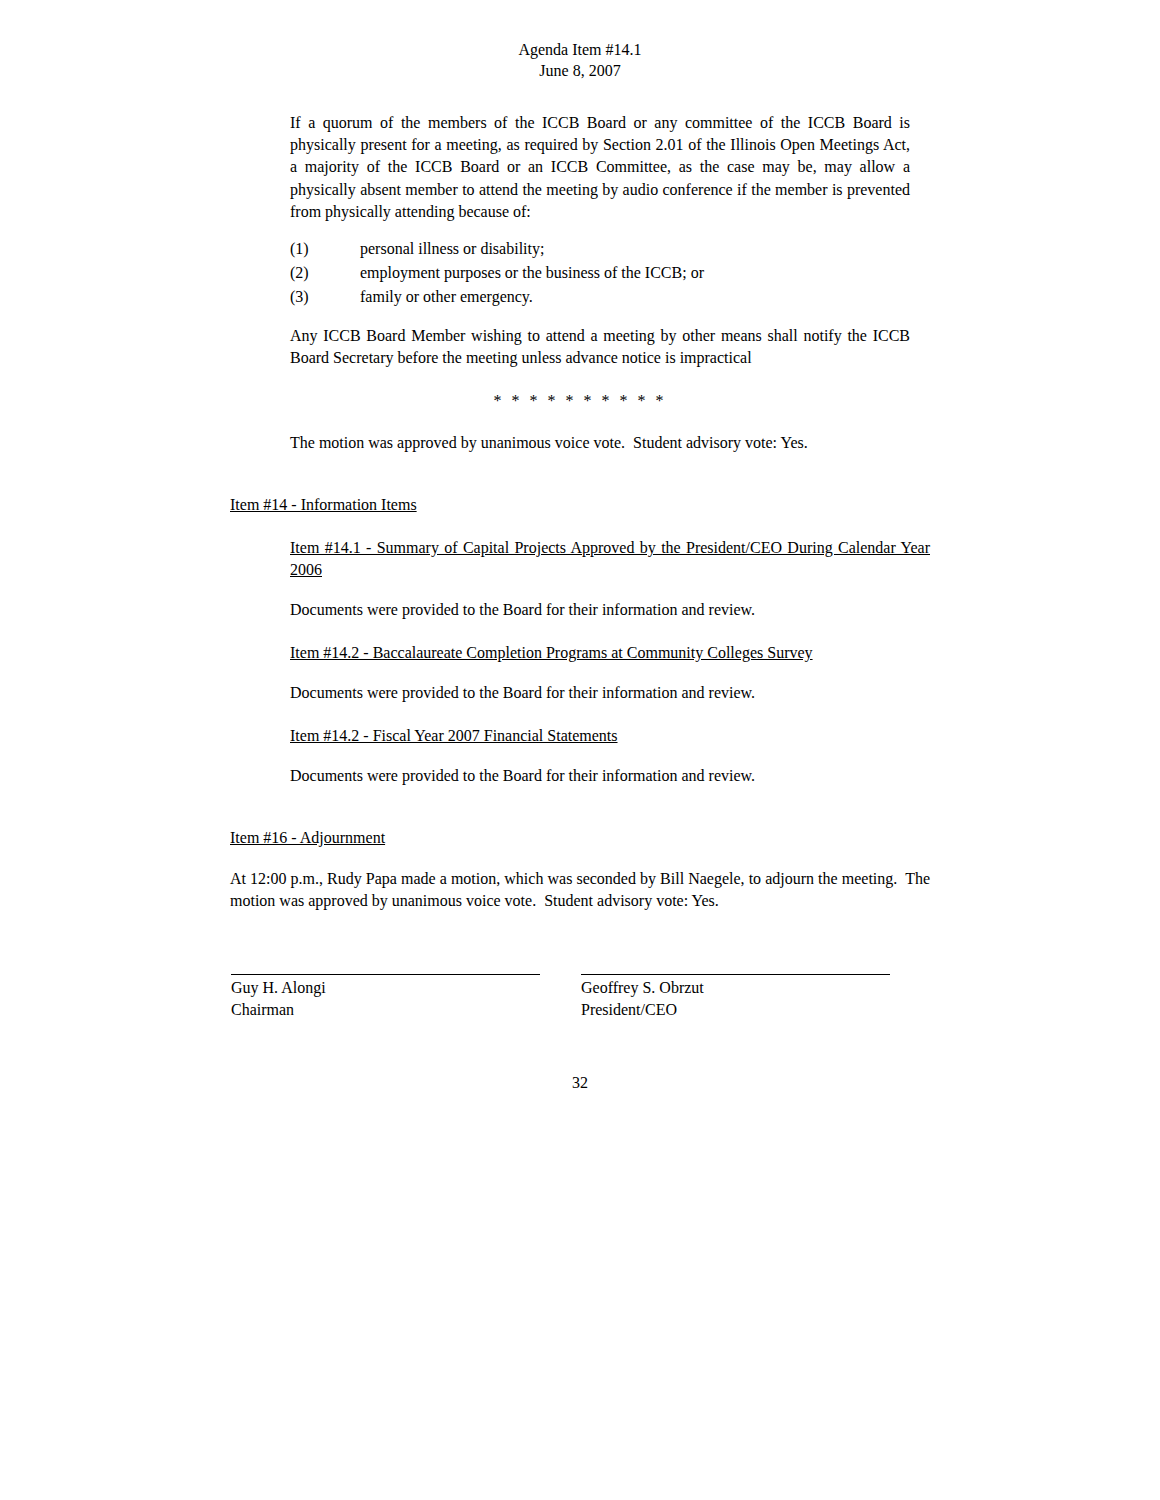Agenda Item #14.1
June 8, 2007
If a quorum of the members of the ICCB Board or any committee of the ICCB Board is physically present for a meeting, as required by Section 2.01 of the Illinois Open Meetings Act, a majority of the ICCB Board or an ICCB Committee, as the case may be, may allow a physically absent member to attend the meeting by audio conference if the member is prevented from physically attending because of:
| (1) | personal illness or disability; |
| (2) | employment purposes or the business of the ICCB; or |
| (3) | family or other emergency. |
Any ICCB Board Member wishing to attend a meeting by other means shall notify the ICCB Board Secretary before the meeting unless advance notice is impractical
* * * * * * * * * *
The motion was approved by unanimous voice vote. Student advisory vote: Yes.
Item #14 - Information Items
Item #14.1 - Summary of Capital Projects Approved by the President/CEO During Calendar Year 2006
Documents were provided to the Board for their information and review.
Item #14.2 - Baccalaureate Completion Programs at Community Colleges Survey
Documents were provided to the Board for their information and review.
Item #14.2 - Fiscal Year 2007 Financial Statements
Documents were provided to the Board for their information and review.
Item #16 - Adjournment
At 12:00 p.m., Rudy Papa made a motion, which was seconded by Bill Naegele, to adjourn the meeting. The motion was approved by unanimous voice vote. Student advisory vote: Yes.
| Guy H. Alongi Chairman | Geoffrey S. Obrzut President/CEO |
32